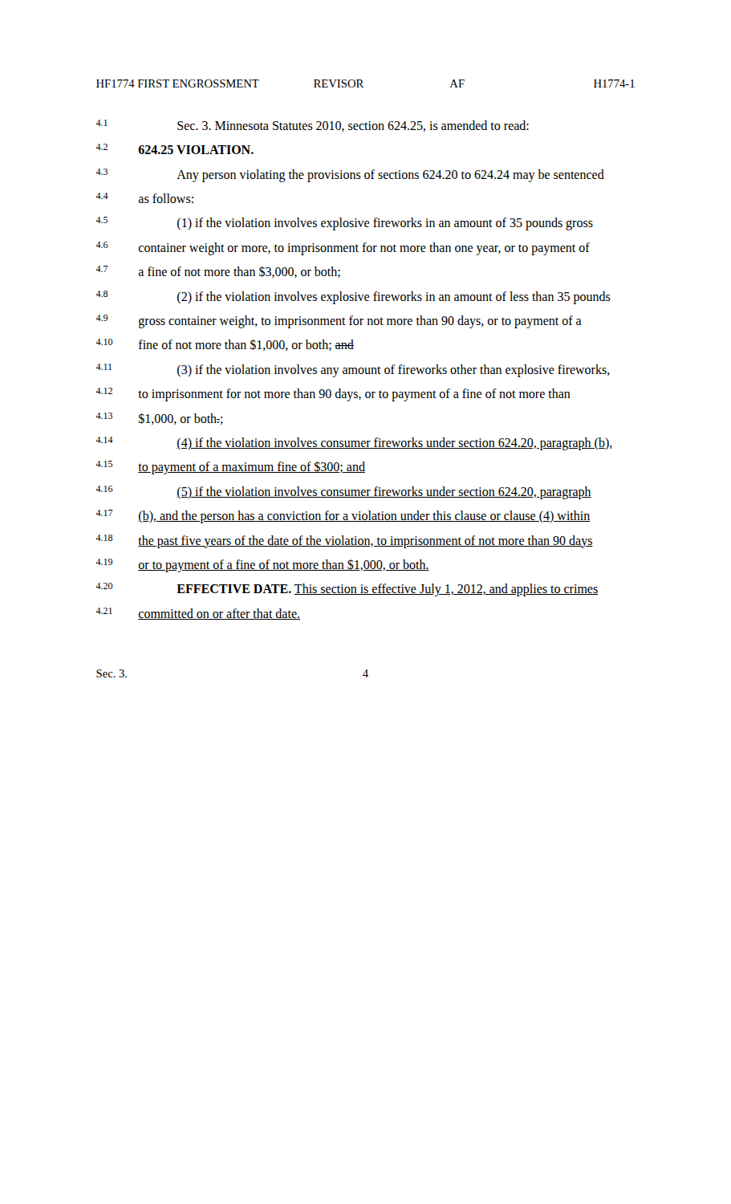| HF1774 FIRST ENGROSSMENT | REVISOR | AF | H1774-1 |
| 4.1 | Sec. 3. Minnesota Statutes 2010, section 624.25, is amended to read: |
| 4.2 | 624.25 VIOLATION. |
| 4.3 | Any person violating the provisions of sections 624.20 to 624.24 may be sentenced |
| 4.4 | as follows: |
| 4.5 | (1) if the violation involves explosive fireworks in an amount of 35 pounds gross |
| 4.6 | container weight or more, to imprisonment for not more than one year, or to payment of |
| 4.7 | a fine of not more than $3,000, or both; |
| 4.8 | (2) if the violation involves explosive fireworks in an amount of less than 35 pounds |
| 4.9 | gross container weight, to imprisonment for not more than 90 days, or to payment of a |
| 4.10 | fine of not more than $1,000, or both; and |
| 4.11 | (3) if the violation involves any amount of fireworks other than explosive fireworks, |
| 4.12 | to imprisonment for not more than 90 days, or to payment of a fine of not more than |
| 4.13 | $1,000, or both . ; |
| 4.14 | (4) if the violation involves consumer fireworks under section 624.20, paragraph (b), |
| 4.15 | to payment of a maximum fine of $300; and |
| 4.16 | (5) if the violation involves consumer fireworks under section 624.20, paragraph |
| 4.17 | (b), and the person has a conviction for a violation under this clause or clause (4) within |
| 4.18 | the past five years of the date of the violation, to imprisonment of not more than 90 days |
| 4.19 | or to payment of a fine of not more than $1,000, or both. |
| 4.20 | EFFECTIVE DATE. This section is effective July 1, 2012, and applies to crimes |
| 4.21 | committed on or after that date. |
Sec. 3. 4